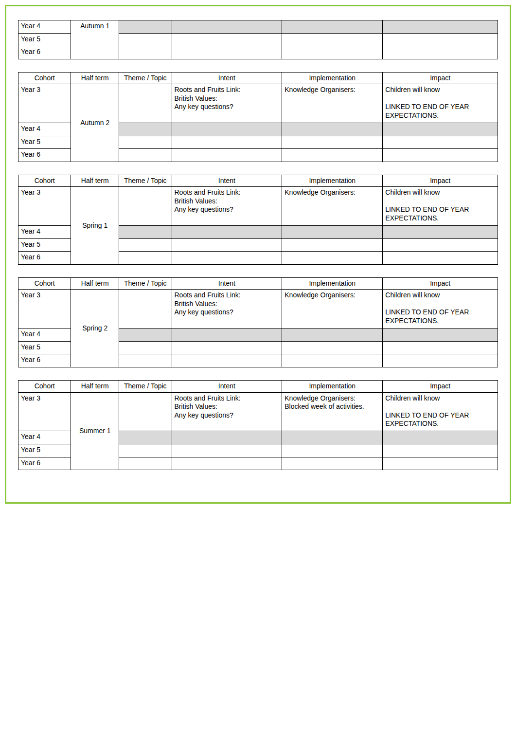| Year 4 | Autumn 1 | | | | |
| Year 5 | | | | |
| Year 6 | | | | |
| Cohort | Half term | Theme / Topic | Intent | Implementation | Impact |
| --- | --- | --- | --- | --- | --- |
| Year 3 | Autumn 2 | | Roots and Fruits Link: British Values: Any key questions? | Knowledge Organisers: | Children will know LINKED TO END OF YEAR EXPECTATIONS. |
| Year 4 | | | | |
| Year 5 | | | | |
| Year 6 | | | | |
| Cohort | Half term | Theme / Topic | Intent | Implementation | Impact |
| --- | --- | --- | --- | --- | --- |
| Year 3 | Spring 1 | | Roots and Fruits Link: British Values: Any key questions? | Knowledge Organisers: | Children will know LINKED TO END OF YEAR EXPECTATIONS. |
| Year 4 | | | | |
| Year 5 | | | | |
| Year 6 | | | | |
| Cohort | Half term | Theme / Topic | Intent | Implementation | Impact |
| --- | --- | --- | --- | --- | --- |
| Year 3 | Spring 2 | | Roots and Fruits Link: British Values: Any key questions? | Knowledge Organisers: | Children will know LINKED TO END OF YEAR EXPECTATIONS. |
| Year 4 | | | | |
| Year 5 | | | | |
| Year 6 | | | | |
| Cohort | Half term | Theme / Topic | Intent | Implementation | Impact |
| --- | --- | --- | --- | --- | --- |
| Year 3 | Summer 1 | | Roots and Fruits Link: British Values: Any key questions? | Knowledge Organisers: Blocked week of activities. | Children will know LINKED TO END OF YEAR EXPECTATIONS. |
| Year 4 | | | | |
| Year 5 | | | | |
| Year 6 | | | | |